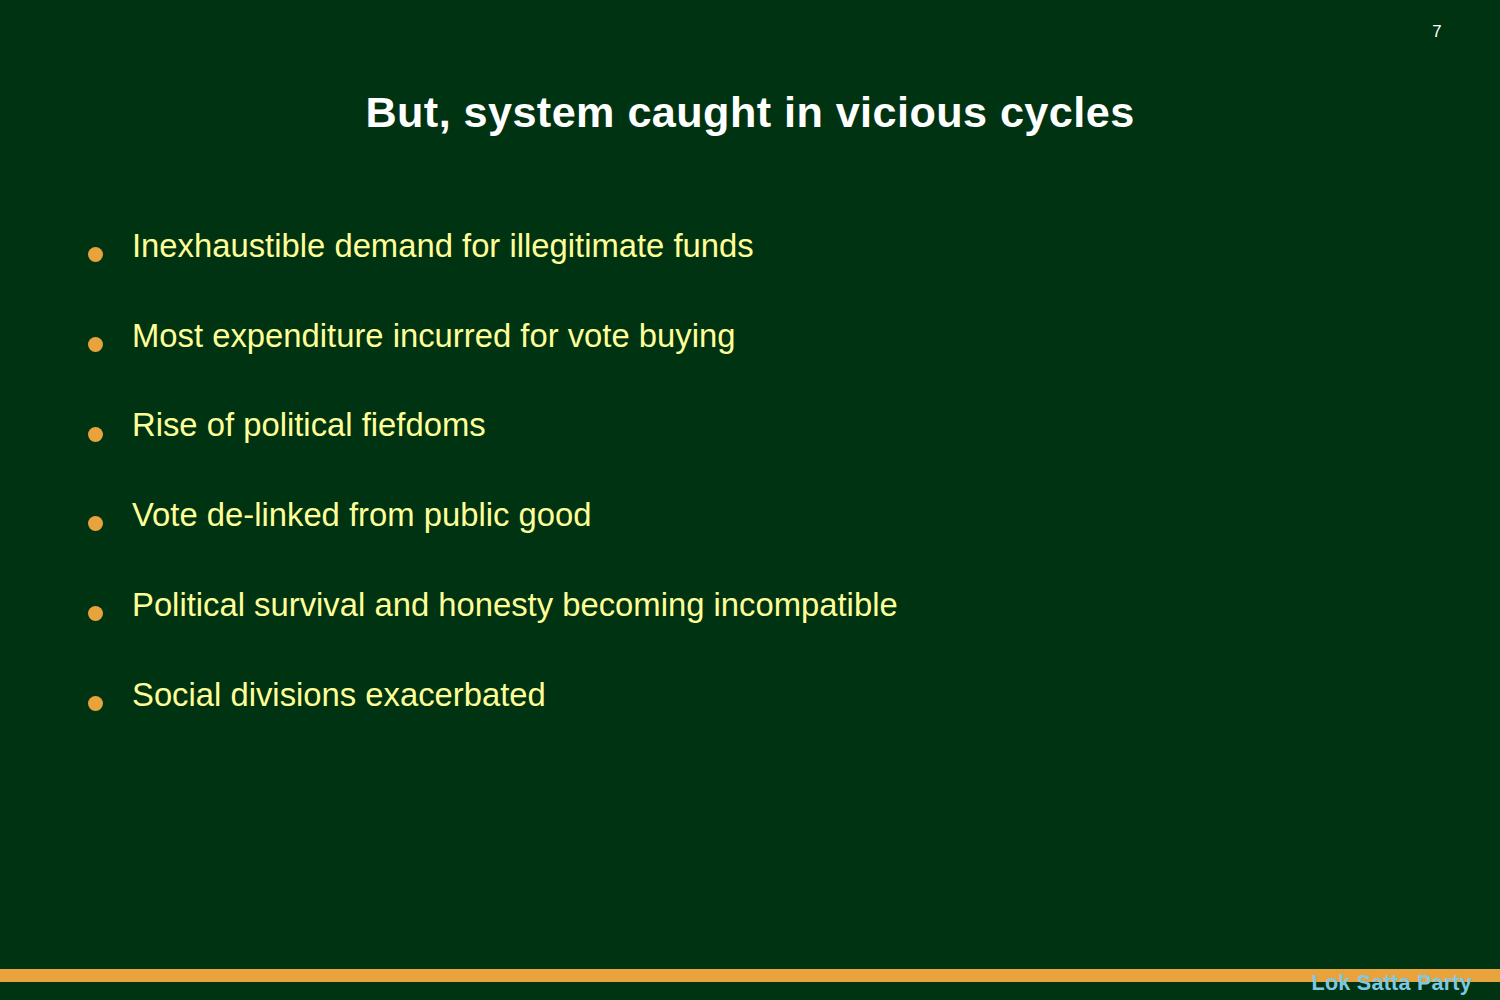7
But, system caught in vicious cycles
Inexhaustible demand for illegitimate funds
Most expenditure incurred for vote buying
Rise of political fiefdoms
Vote de-linked from public good
Political survival and honesty becoming incompatible
Social divisions exacerbated
Lok Satta Party